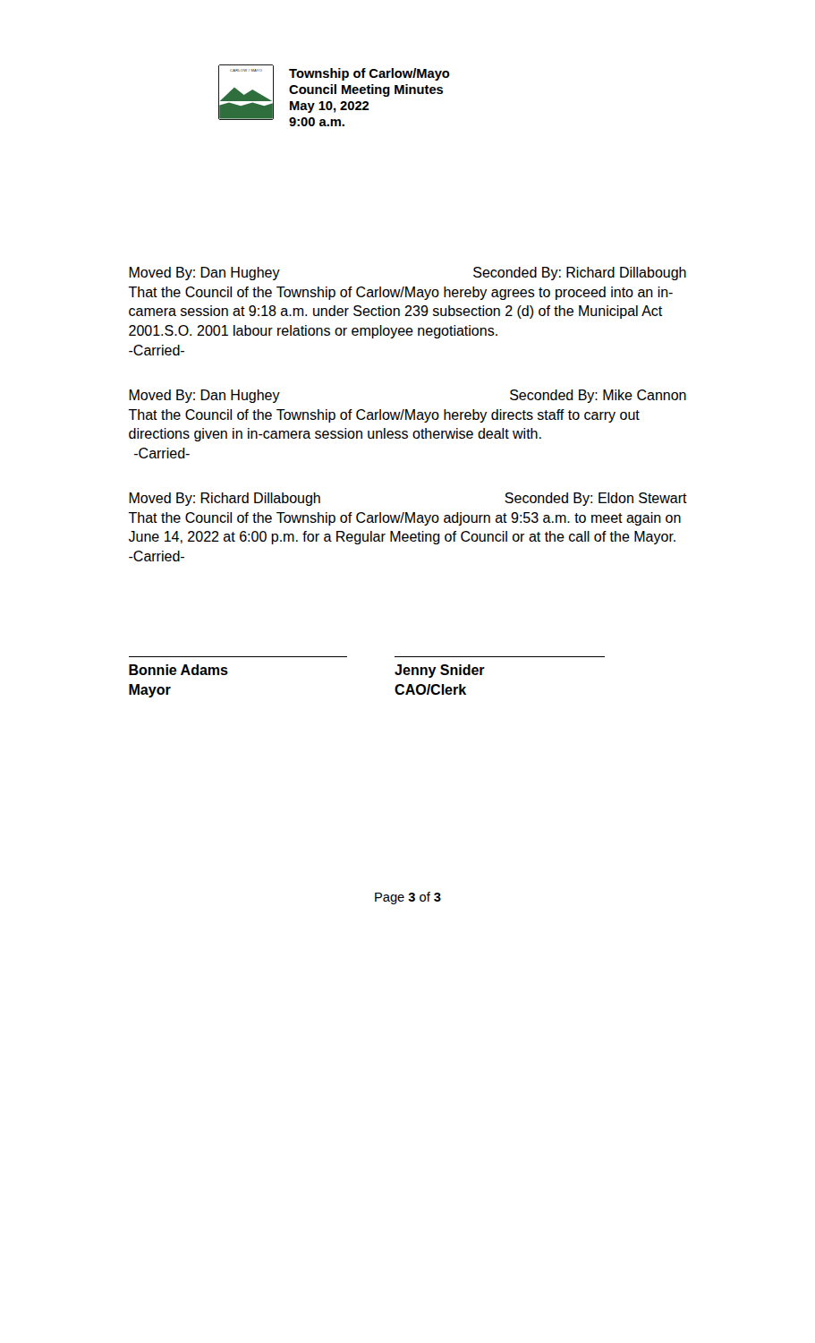CARLOW / MAYO
Township of Carlow/Mayo
Council Meeting Minutes
May 10, 2022
9:00 a.m.
Moved By: Dan Hughey Seconded By: Richard Dillabough
That the Council of the Township of Carlow/Mayo hereby agrees to proceed into an in-camera session at 9:18 a.m. under Section 239 subsection 2 (d) of the Municipal Act 2001.S.O. 2001 labour relations or employee negotiations.
-Carried-
Moved By: Dan Hughey Seconded By: Mike Cannon
That the Council of the Township of Carlow/Mayo hereby directs staff to carry out directions given in in-camera session unless otherwise dealt with.
-Carried-
Moved By: Richard Dillabough Seconded By: Eldon Stewart
That the Council of the Township of Carlow/Mayo adjourn at 9:53 a.m. to meet again on June 14, 2022 at 6:00 p.m. for a Regular Meeting of Council or at the call of the Mayor.
-Carried-
Bonnie Adams
Mayor
Jenny Snider
CAO/Clerk
Page 3 of 3